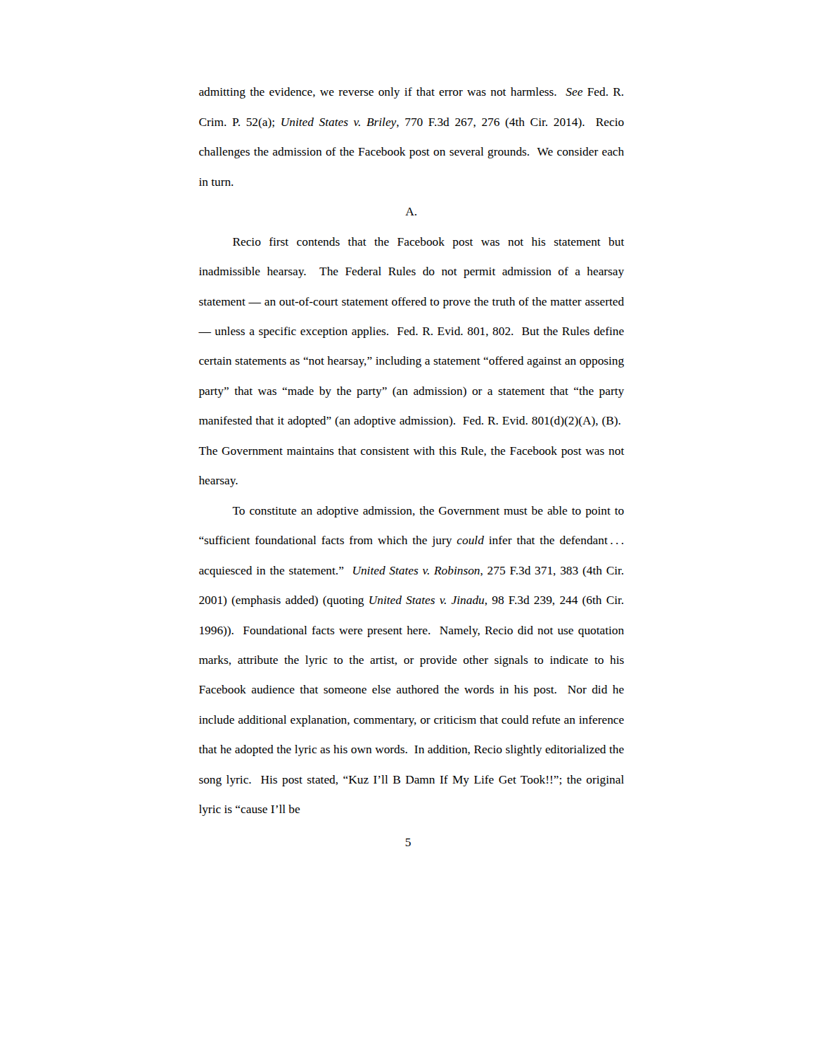admitting the evidence, we reverse only if that error was not harmless. See Fed. R. Crim. P. 52(a); United States v. Briley, 770 F.3d 267, 276 (4th Cir. 2014). Recio challenges the admission of the Facebook post on several grounds. We consider each in turn.
A.
Recio first contends that the Facebook post was not his statement but inadmissible hearsay. The Federal Rules do not permit admission of a hearsay statement — an out-of-court statement offered to prove the truth of the matter asserted — unless a specific exception applies. Fed. R. Evid. 801, 802. But the Rules define certain statements as “not hearsay,” including a statement “offered against an opposing party” that was “made by the party” (an admission) or a statement that “the party manifested that it adopted” (an adoptive admission). Fed. R. Evid. 801(d)(2)(A), (B). The Government maintains that consistent with this Rule, the Facebook post was not hearsay.
To constitute an adoptive admission, the Government must be able to point to “sufficient foundational facts from which the jury could infer that the defendant . . . acquiesced in the statement.” United States v. Robinson, 275 F.3d 371, 383 (4th Cir. 2001) (emphasis added) (quoting United States v. Jinadu, 98 F.3d 239, 244 (6th Cir. 1996)). Foundational facts were present here. Namely, Recio did not use quotation marks, attribute the lyric to the artist, or provide other signals to indicate to his Facebook audience that someone else authored the words in his post. Nor did he include additional explanation, commentary, or criticism that could refute an inference that he adopted the lyric as his own words. In addition, Recio slightly editorialized the song lyric. His post stated, “Kuz I’ll B Damn If My Life Get Took!!”; the original lyric is “cause I’ll be
5